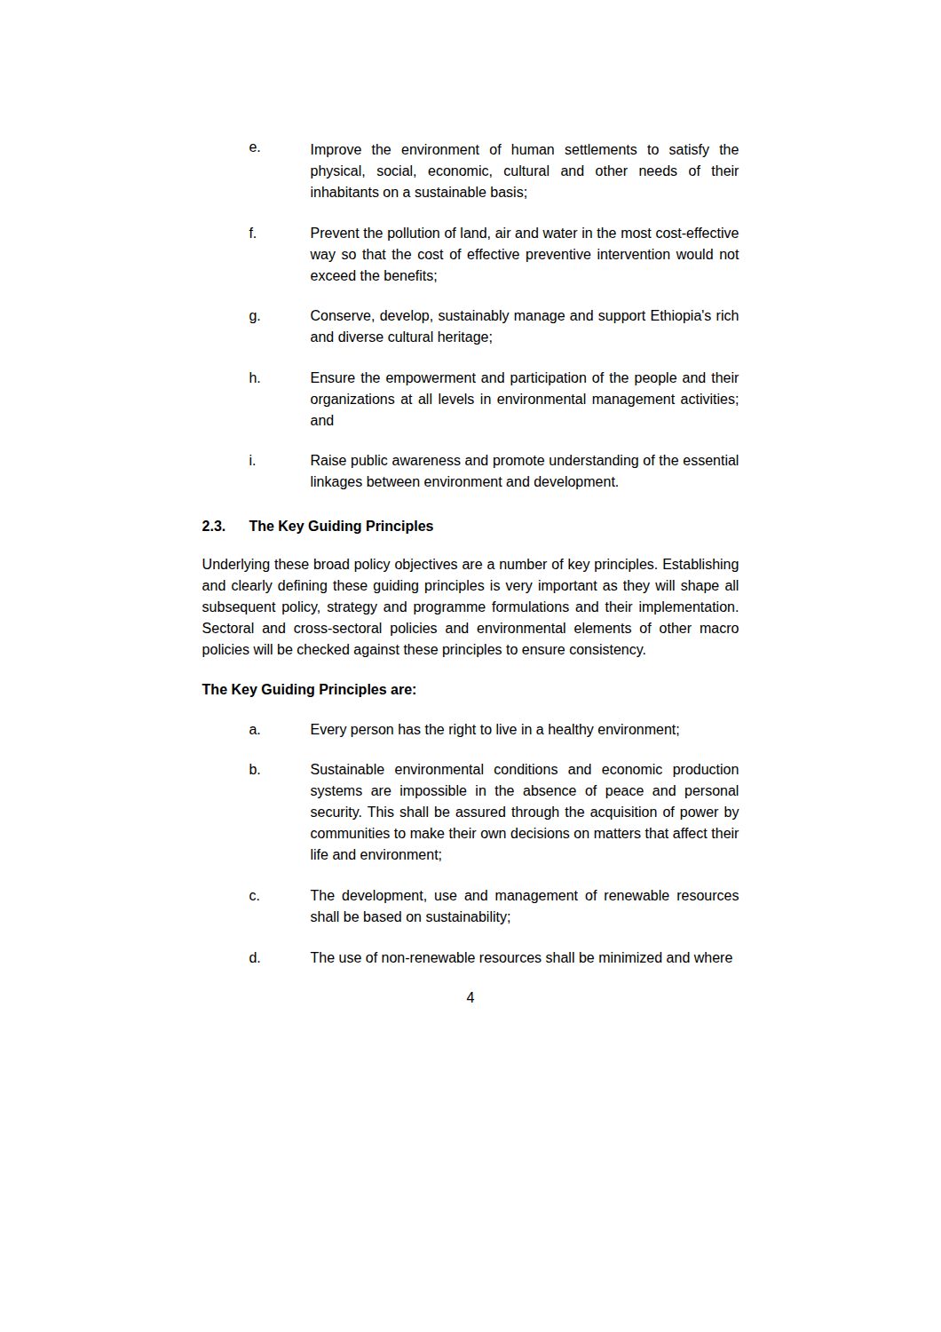e. Improve the environment of human settlements to satisfy the physical, social, economic, cultural and other needs of their inhabitants on a sustainable basis;
f. Prevent the pollution of land, air and water in the most cost-effective way so that the cost of effective preventive intervention would not exceed the benefits;
g. Conserve, develop, sustainably manage and support Ethiopia's rich and diverse cultural heritage;
h. Ensure the empowerment and participation of the people and their organizations at all levels in environmental management activities; and
i. Raise public awareness and promote understanding of the essential linkages between environment and development.
2.3. The Key Guiding Principles
Underlying these broad policy objectives are a number of key principles. Establishing and clearly defining these guiding principles is very important as they will shape all subsequent policy, strategy and programme formulations and their implementation. Sectoral and cross-sectoral policies and environmental elements of other macro policies will be checked against these principles to ensure consistency.
The Key Guiding Principles are:
a. Every person has the right to live in a healthy environment;
b. Sustainable environmental conditions and economic production systems are impossible in the absence of peace and personal security. This shall be assured through the acquisition of power by communities to make their own decisions on matters that affect their life and environment;
c. The development, use and management of renewable resources shall be based on sustainability;
d. The use of non-renewable resources shall be minimized and where
4